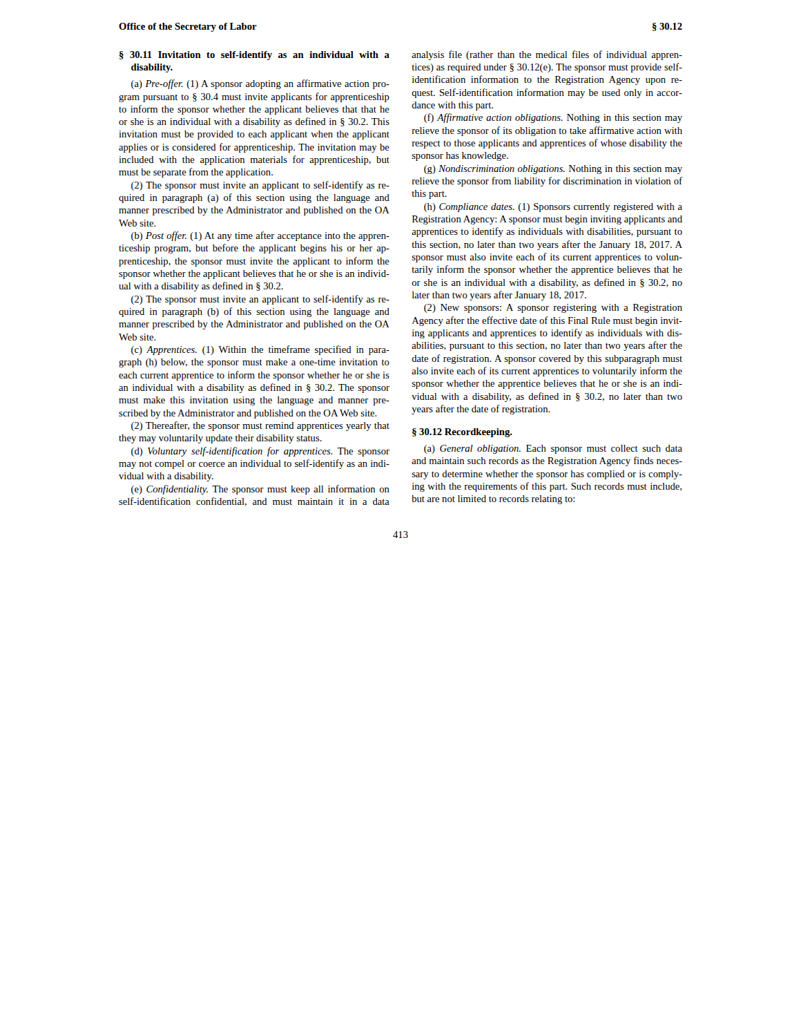Office of the Secretary of Labor § 30.12
§ 30.11 Invitation to self-identify as an individual with a disability.
(a) Pre-offer. (1) A sponsor adopting an affirmative action program pursuant to § 30.4 must invite applicants for apprenticeship to inform the sponsor whether the applicant believes that that he or she is an individual with a disability as defined in § 30.2. This invitation must be provided to each applicant when the applicant applies or is considered for apprenticeship. The invitation may be included with the application materials for apprenticeship, but must be separate from the application.
(2) The sponsor must invite an applicant to self-identify as required in paragraph (a) of this section using the language and manner prescribed by the Administrator and published on the OA Web site.
(b) Post offer. (1) At any time after acceptance into the apprenticeship program, but before the applicant begins his or her apprenticeship, the sponsor must invite the applicant to inform the sponsor whether the applicant believes that he or she is an individual with a disability as defined in § 30.2.
(2) The sponsor must invite an applicant to self-identify as required in paragraph (b) of this section using the language and manner prescribed by the Administrator and published on the OA Web site.
(c) Apprentices. (1) Within the timeframe specified in paragraph (h) below, the sponsor must make a one-time invitation to each current apprentice to inform the sponsor whether he or she is an individual with a disability as defined in § 30.2. The sponsor must make this invitation using the language and manner prescribed by the Administrator and published on the OA Web site.
(2) Thereafter, the sponsor must remind apprentices yearly that they may voluntarily update their disability status.
(d) Voluntary self-identification for apprentices. The sponsor may not compel or coerce an individual to self-identify as an individual with a disability.
(e) Confidentiality. The sponsor must keep all information on self-identification confidential, and must maintain it in a data analysis file (rather than the medical files of individual apprentices) as required under § 30.12(e). The sponsor must provide self-identification information to the Registration Agency upon request. Self-identification information may be used only in accordance with this part.
(f) Affirmative action obligations. Nothing in this section may relieve the sponsor of its obligation to take affirmative action with respect to those applicants and apprentices of whose disability the sponsor has knowledge.
(g) Nondiscrimination obligations. Nothing in this section may relieve the sponsor from liability for discrimination in violation of this part.
(h) Compliance dates. (1) Sponsors currently registered with a Registration Agency: A sponsor must begin inviting applicants and apprentices to identify as individuals with disabilities, pursuant to this section, no later than two years after the January 18, 2017. A sponsor must also invite each of its current apprentices to voluntarily inform the sponsor whether the apprentice believes that he or she is an individual with a disability, as defined in § 30.2, no later than two years after January 18, 2017.
(2) New sponsors: A sponsor registering with a Registration Agency after the effective date of this Final Rule must begin inviting applicants and apprentices to identify as individuals with disabilities, pursuant to this section, no later than two years after the date of registration. A sponsor covered by this subparagraph must also invite each of its current apprentices to voluntarily inform the sponsor whether the apprentice believes that he or she is an individual with a disability, as defined in § 30.2, no later than two years after the date of registration.
§ 30.12 Recordkeeping.
(a) General obligation. Each sponsor must collect such data and maintain such records as the Registration Agency finds necessary to determine whether the sponsor has complied or is complying with the requirements of this part. Such records must include, but are not limited to records relating to:
413